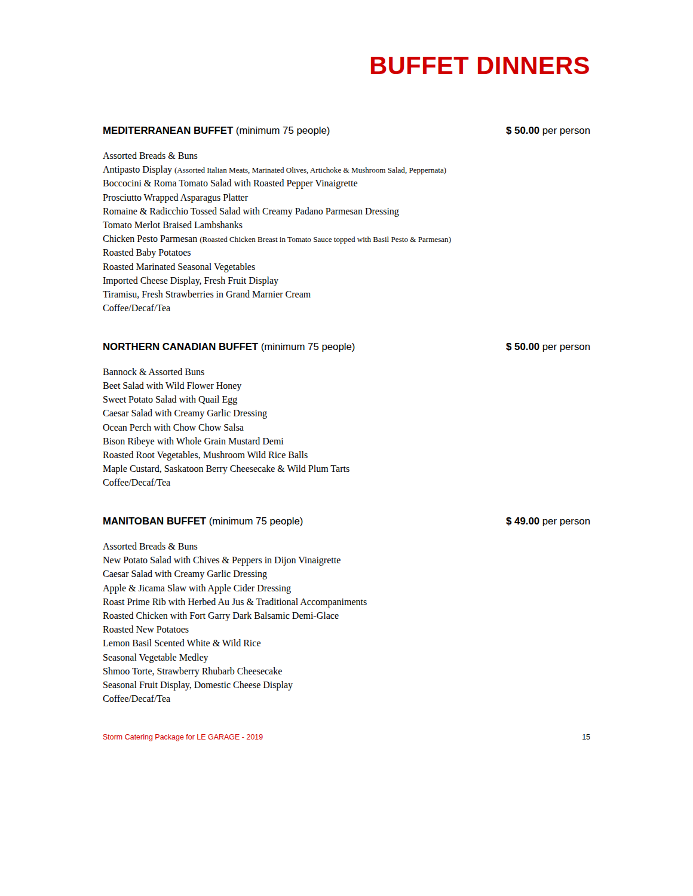BUFFET DINNERS
MEDITERRANEAN BUFFET (minimum 75 people) $ 50.00 per person
Assorted Breads & Buns
Antipasto Display (Assorted Italian Meats, Marinated Olives, Artichoke & Mushroom Salad, Peppernata)
Boccocini & Roma Tomato Salad with Roasted Pepper Vinaigrette
Prosciutto Wrapped Asparagus Platter
Romaine & Radicchio Tossed Salad with Creamy Padano Parmesan Dressing
Tomato Merlot Braised Lambshanks
Chicken Pesto Parmesan (Roasted Chicken Breast in Tomato Sauce topped with Basil Pesto & Parmesan)
Roasted Baby Potatoes
Roasted Marinated Seasonal Vegetables
Imported Cheese Display, Fresh Fruit Display
Tiramisu, Fresh Strawberries in Grand Marnier Cream
Coffee/Decaf/Tea
NORTHERN CANADIAN BUFFET (minimum 75 people) $ 50.00 per person
Bannock & Assorted Buns
Beet Salad with Wild Flower Honey
Sweet Potato Salad with Quail Egg
Caesar Salad with Creamy Garlic Dressing
Ocean Perch with Chow Chow Salsa
Bison Ribeye with Whole Grain Mustard Demi
Roasted Root Vegetables, Mushroom Wild Rice Balls
Maple Custard, Saskatoon Berry Cheesecake & Wild Plum Tarts
Coffee/Decaf/Tea
MANITOBAN BUFFET (minimum 75 people) $ 49.00 per person
Assorted Breads & Buns
New Potato Salad with Chives & Peppers in Dijon Vinaigrette
Caesar Salad with Creamy Garlic Dressing
Apple & Jicama Slaw with Apple Cider Dressing
Roast Prime Rib with Herbed Au Jus & Traditional Accompaniments
Roasted Chicken with Fort Garry Dark Balsamic Demi-Glace
Roasted New Potatoes
Lemon Basil Scented White & Wild Rice
Seasonal Vegetable Medley
Shmoo Torte, Strawberry Rhubarb Cheesecake
Seasonal Fruit Display, Domestic Cheese Display
Coffee/Decaf/Tea
Storm Catering Package for LE GARAGE - 2019 15